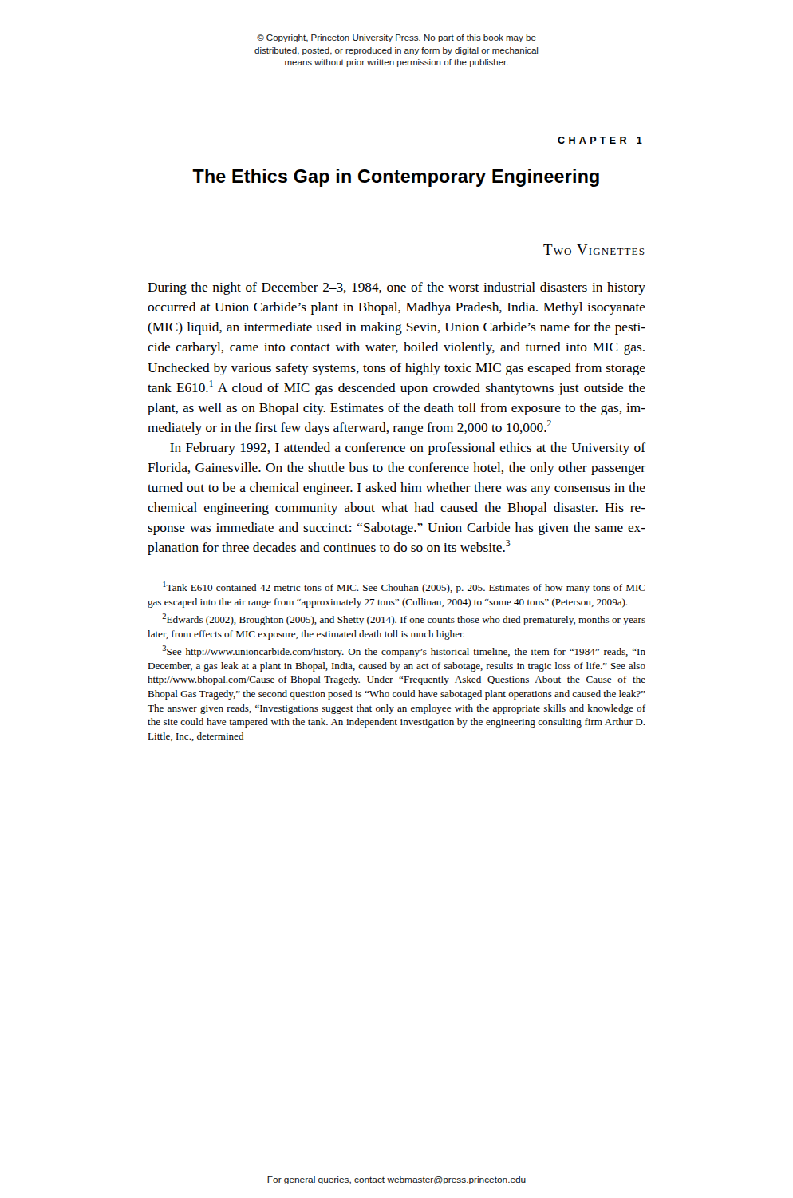© Copyright, Princeton University Press. No part of this book may be distributed, posted, or reproduced in any form by digital or mechanical means without prior written permission of the publisher.
CHAPTER 1
The Ethics Gap in Contemporary Engineering
Two Vignettes
During the night of December 2–3, 1984, one of the worst industrial disasters in history occurred at Union Carbide’s plant in Bhopal, Madhya Pradesh, India. Methyl isocyanate (MIC) liquid, an intermediate used in making Sevin, Union Carbide’s name for the pesticide carbaryl, came into contact with water, boiled violently, and turned into MIC gas. Unchecked by various safety systems, tons of highly toxic MIC gas escaped from storage tank E610.1 A cloud of MIC gas descended upon crowded shantytowns just outside the plant, as well as on Bhopal city. Estimates of the death toll from exposure to the gas, immediately or in the first few days afterward, range from 2,000 to 10,000.2
In February 1992, I attended a conference on professional ethics at the University of Florida, Gainesville. On the shuttle bus to the conference hotel, the only other passenger turned out to be a chemical engineer. I asked him whether there was any consensus in the chemical engineering community about what had caused the Bhopal disaster. His response was immediate and succinct: “Sabotage.” Union Carbide has given the same explanation for three decades and continues to do so on its website.3
1Tank E610 contained 42 metric tons of MIC. See Chouhan (2005), p. 205. Estimates of how many tons of MIC gas escaped into the air range from “approximately 27 tons” (Cullinan, 2004) to “some 40 tons” (Peterson, 2009a).
2Edwards (2002), Broughton (2005), and Shetty (2014). If one counts those who died prematurely, months or years later, from effects of MIC exposure, the estimated death toll is much higher.
3See http://www.unioncarbide.com/history. On the company’s historical timeline, the item for “1984” reads, “In December, a gas leak at a plant in Bhopal, India, caused by an act of sabotage, results in tragic loss of life.” See also http://www.bhopal.com/Cause-of-Bhopal-Tragedy. Under “Frequently Asked Questions About the Cause of the Bhopal Gas Tragedy,” the second question posed is “Who could have sabotaged plant operations and caused the leak?” The answer given reads, “Investigations suggest that only an employee with the appropriate skills and knowledge of the site could have tampered with the tank. An independent investigation by the engineering consulting firm Arthur D. Little, Inc., determined
For general queries, contact webmaster@press.princeton.edu